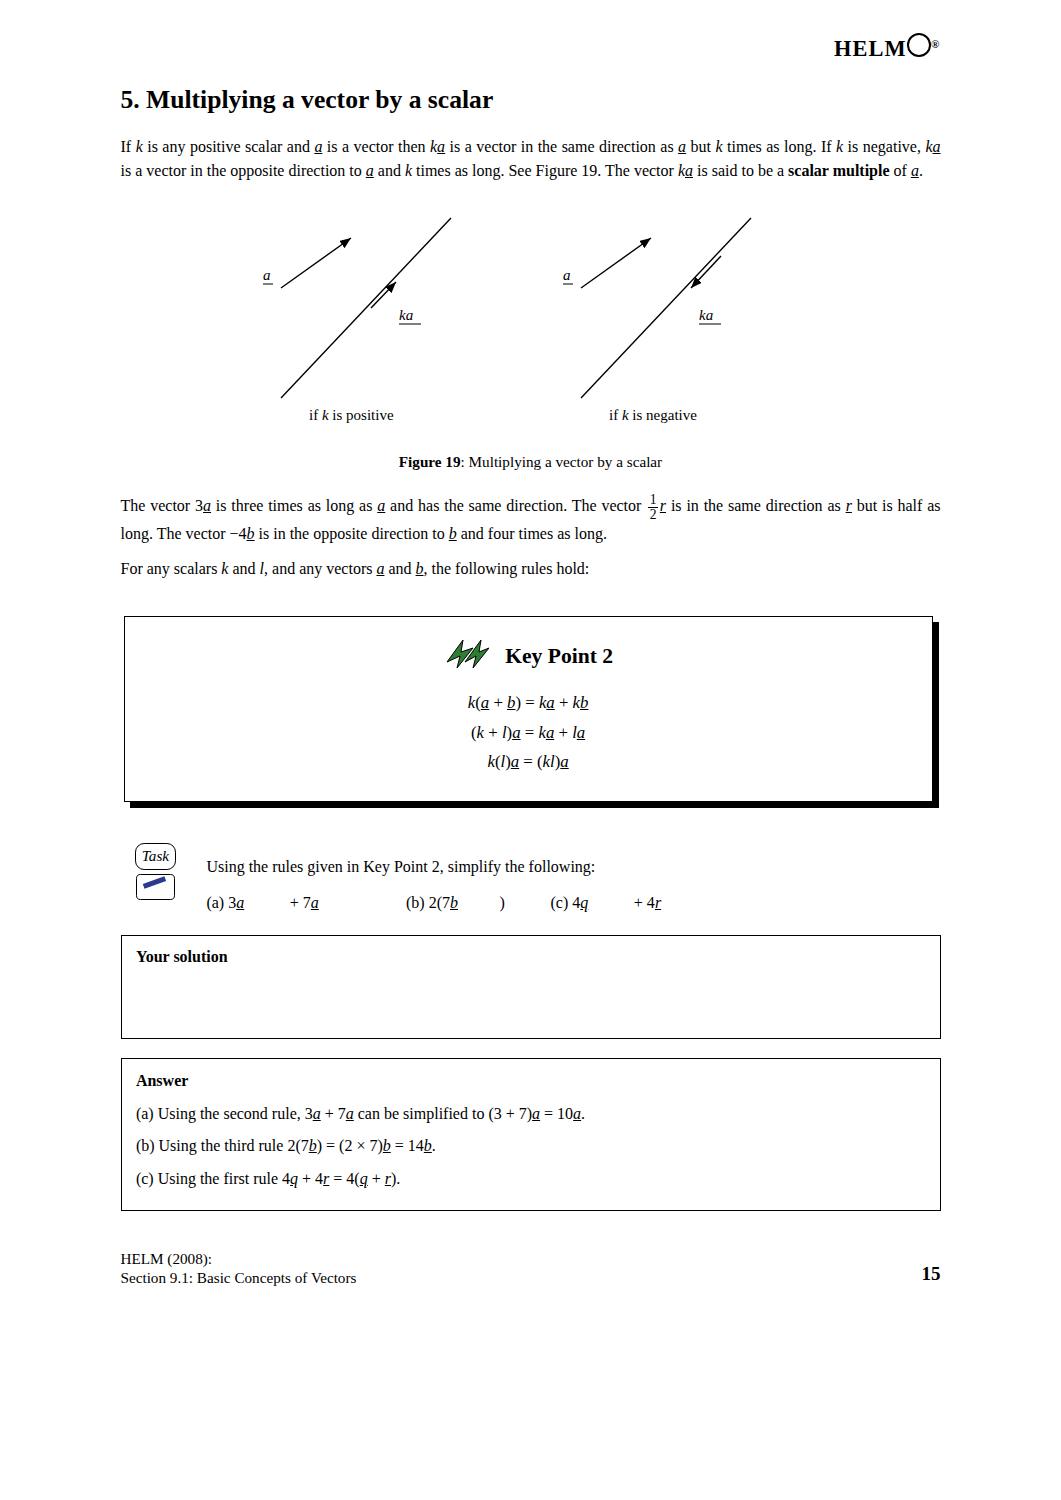HELM ®
5. Multiplying a vector by a scalar
If k is any positive scalar and a is a vector then ka is a vector in the same direction as a but k times as long. If k is negative, ka is a vector in the opposite direction to a and k times as long. See Figure 19. The vector ka is said to be a scalar multiple of a.
a ka if k is positive a ka if k is negative
Figure 19: Multiplying a vector by a scalar
The vector 3a is three times as long as a and has the same direction. The vector 12 r is in the same direction as r but is half as long. The vector −4b is in the opposite direction to b and four times as long.
For any scalars k and l, and any vectors a and b, the following rules hold:
Key Point 2
k(a + b) = ka + kb
(k + l)a = ka + la
k(l)a = (kl)a
Task
Using the rules given in Key Point 2, simplify the following:
(a) 3a + 7a (b) 2(7b) (c) 4q + 4r
Your solution
Answer
(a) Using the second rule, 3a + 7a can be simplified to (3 + 7)a = 10a.
(b) Using the third rule 2(7b) = (2 × 7)b = 14b.
(c) Using the first rule 4q + 4r = 4(q + r).
HELM (2008):
Section 9.1: Basic Concepts of Vectors
15